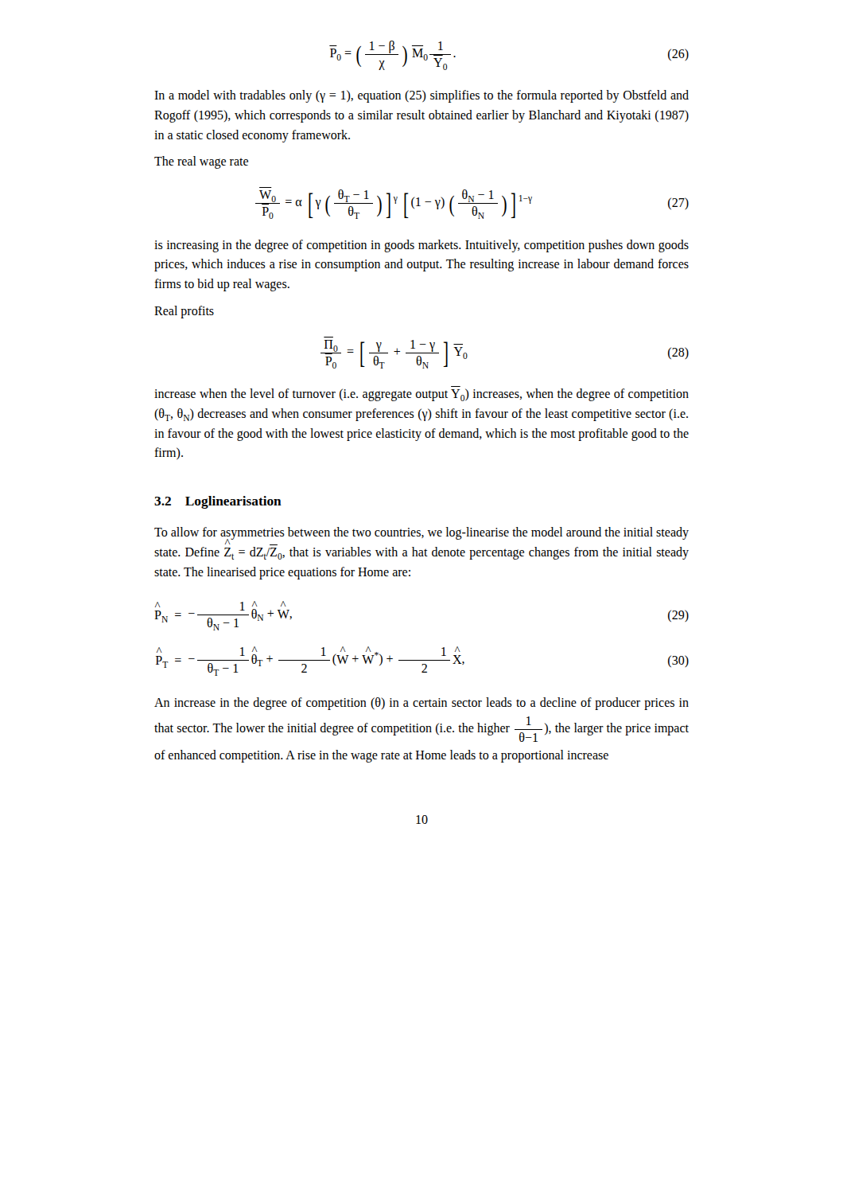P0 = (1 − β χ) M01 Y0.
(26)
In a model with tradables only (γ = 1), equation (25) simplifies to the formula reported by Obstfeld and Rogoff (1995), which corresponds to a similar result obtained earlier by Blanchard and Kiyotaki (1987) in a static closed economy framework.
The real wage rate
W0 P0 = α [γ (θT − 1 θT)]γ [(1 − γ) (θN − 1 θN)]1−γ
(27)
is increasing in the degree of competition in goods markets. Intuitively, competition pushes down goods prices, which induces a rise in consumption and output. The resulting increase in labour demand forces firms to bid up real wages.
Real profits
Π0 P0 = [γθT + 1 − γ θN] Y0
(28)
increase when the level of turnover (i.e. aggregate output Y0) increases, when the degree of competition (θT, θN) decreases and when consumer preferences (γ) shift in favour of the least competitive sector (i.e. in favour of the good with the lowest price elasticity of demand, which is the most profitable good to the firm).
3.2 Loglinearisation
To allow for asymmetries between the two countries, we log-linearise the model around the initial steady state. Define Zt = dZt/Z0, that is variables with a hat denote percentage changes from the initial steady state. The linearised price equations for Home are:
PN
=
−1 θN − 1 θN + W,
(29)
PT
=
−1 θT − 1 θT + 12(W + W*) + 12 X,
(30)
An increase in the degree of competition (θ) in a certain sector leads to a decline of producer prices in that sector. The lower the initial degree of competition (i.e. the higher 1 θ−1), the larger the price impact of enhanced competition. A rise in the wage rate at Home leads to a proportional increase
10